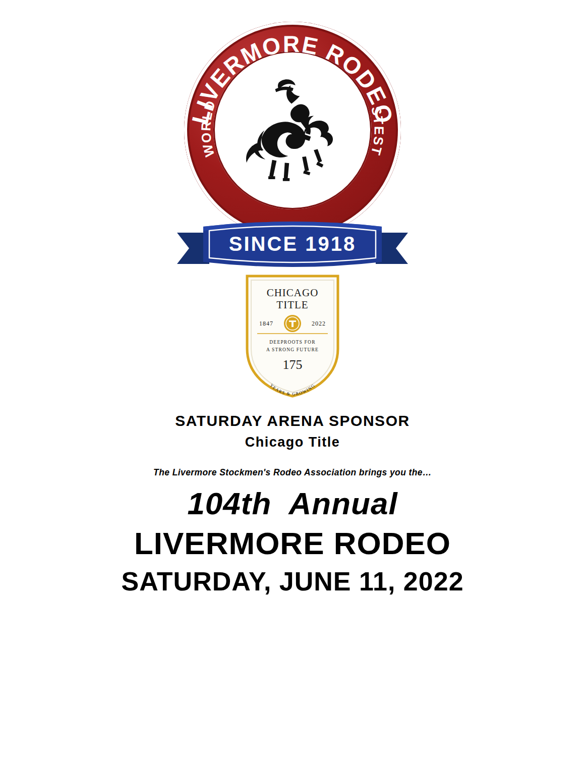LIVERMORE RODEO ★ WORLD'S FASTEST ★
SINCE 1918
CHICAGO TITLE 1847 2022 DEEPROOTS FOR A STRONG FUTURE 175 YEARS & GROWING
SATURDAY ARENA SPONSOR
Chicago Title
The Livermore Stockmen's Rodeo Association brings you the…
104th Annual
LIVERMORE RODEO
SATURDAY, JUNE 11, 2022